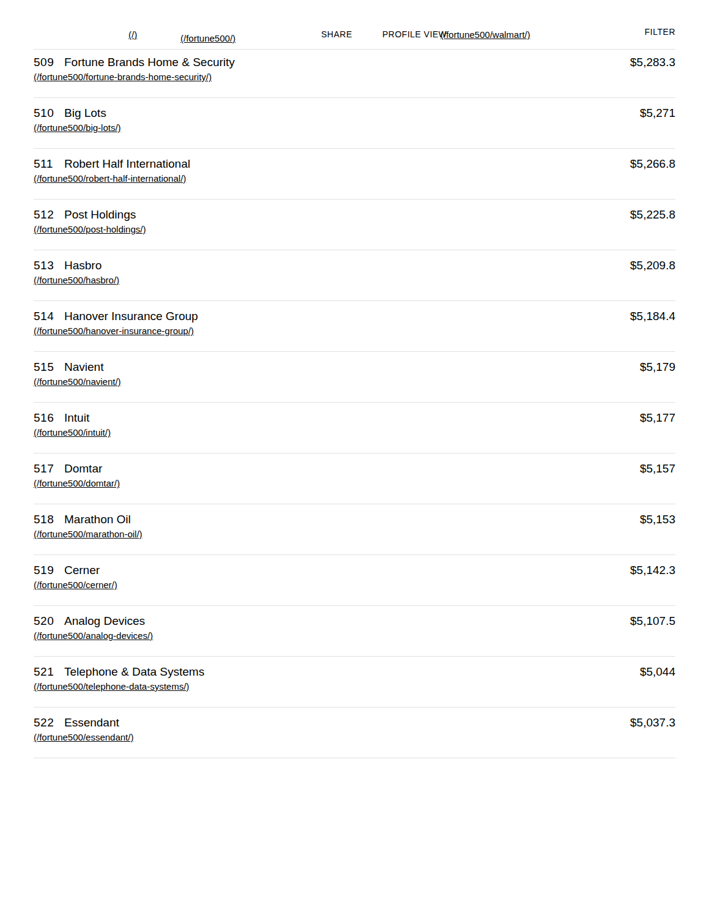(/) SHARE PROFILE VIEW (/fortune500/walmart/) FILTER (/fortune500/)
509 Fortune Brands Home & Security $5,283.3 (/fortune500/fortune-brands-home-security/)
510 Big Lots $5,271 (/fortune500/big-lots/)
511 Robert Half International $5,266.8 (/fortune500/robert-half-international/)
512 Post Holdings $5,225.8 (/fortune500/post-holdings/)
513 Hasbro $5,209.8 (/fortune500/hasbro/)
514 Hanover Insurance Group $5,184.4 (/fortune500/hanover-insurance-group/)
515 Navient $5,179 (/fortune500/navient/)
516 Intuit $5,177 (/fortune500/intuit/)
517 Domtar $5,157 (/fortune500/domtar/)
518 Marathon Oil $5,153 (/fortune500/marathon-oil/)
519 Cerner $5,142.3 (/fortune500/cerner/)
520 Analog Devices $5,107.5 (/fortune500/analog-devices/)
521 Telephone & Data Systems $5,044 (/fortune500/telephone-data-systems/)
522 Essendant $5,037.3 (/fortune500/essendant/)